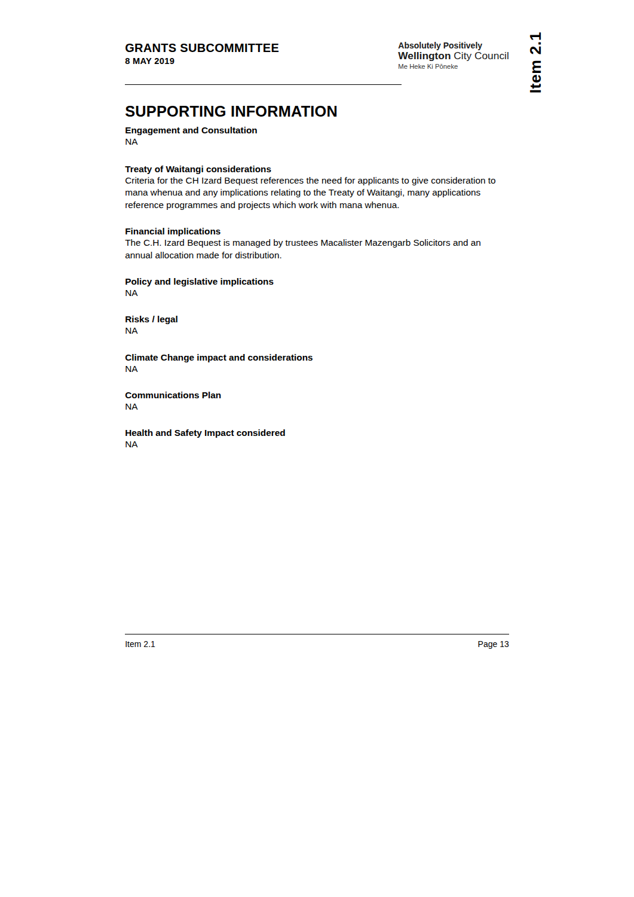Item 2.1
GRANTS SUBCOMMITTEE
8 MAY 2019
Absolutely Positively
Wellington City Council
Me Heke Ki Pōneke
SUPPORTING INFORMATION
Engagement and Consultation
NA
Treaty of Waitangi considerations
Criteria for the CH Izard Bequest references the need for applicants to give consideration to mana whenua and any implications relating to the Treaty of Waitangi, many applications reference programmes and projects which work with mana whenua.
Financial implications
The C.H. Izard Bequest is managed by trustees Macalister Mazengarb Solicitors and an annual allocation made for distribution.
Policy and legislative implications
NA
Risks / legal
NA
Climate Change impact and considerations
NA
Communications Plan
NA
Health and Safety Impact considered
NA
Item 2.1 Page 13